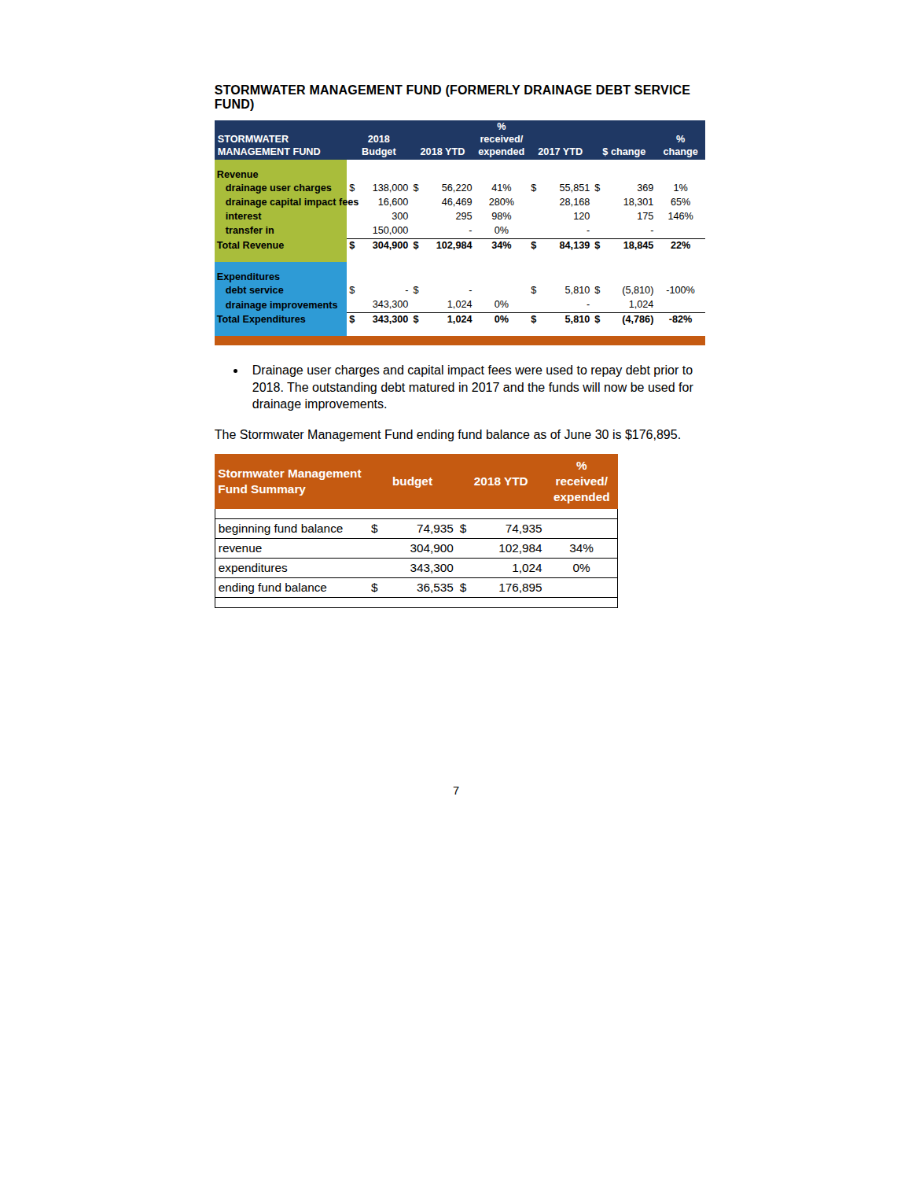STORMWATER MANAGEMENT FUND (FORMERLY DRAINAGE DEBT SERVICE FUND)
| STORMWATER MANAGEMENT FUND | 2018 Budget | 2018 YTD | % received/ expended | 2017 YTD | $ change | % change |
| Revenue | | | | | | | | | | |
| drainage user charges | $ | 138,000 | $ | 56,220 | 41% | $ | 55,851 | $ | 369 | 1% |
| drainage capital impact fees | | 16,600 | | 46,469 | 280% | | 28,168 | | 18,301 | 65% |
| interest | | 300 | | 295 | 98% | | 120 | | 175 | 146% |
| transfer in | | 150,000 | | - | 0% | | - | | - | |
| Total Revenue | $ | 304,900 | $ | 102,984 | 34% | $ | 84,139 | $ | 18,845 | 22% |
| Expenditures | | | | | | | | | | |
| debt service | $ | - | $ | - | | $ | 5,810 | $ | (5,810) | -100% |
| drainage improvements | | 343,300 | | 1,024 | 0% | | - | | 1,024 | |
| Total Expenditures | $ | 343,300 | $ | 1,024 | 0% | $ | 5,810 | $ | (4,786) | -82% |
Drainage user charges and capital impact fees were used to repay debt prior to 2018. The outstanding debt matured in 2017 and the funds will now be used for drainage improvements.
The Stormwater Management Fund ending fund balance as of June 30 is $176,895.
| Stormwater Management Fund Summary | budget | 2018 YTD | % received/ expended |
| beginning fund balance | $ | 74,935 | $ | 74,935 | |
| revenue | | 304,900 | | 102,984 | 34% |
| expenditures | | 343,300 | | 1,024 | 0% |
| ending fund balance | $ | 36,535 | $ | 176,895 | |
7